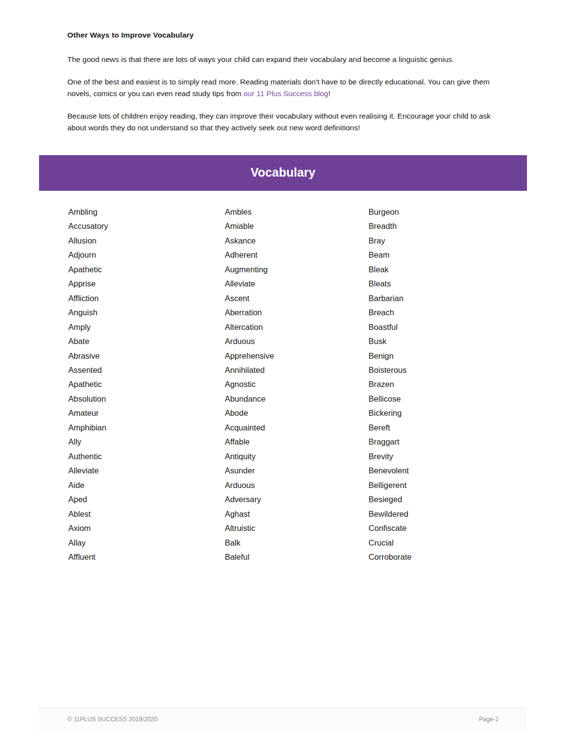Other Ways to Improve Vocabulary
The good news is that there are lots of ways your child can expand their vocabulary and become a linguistic genius.
One of the best and easiest is to simply read more. Reading materials don't have to be directly educational. You can give them novels, comics or you can even read study tips from our 11 Plus Success blog!
Because lots of children enjoy reading, they can improve their vocabulary without even realising it. Encourage your child to ask about words they do not understand so that they actively seek out new word definitions!
Vocabulary
Ambling
Accusatory
Allusion
Adjourn
Apathetic
Apprise
Affliction
Anguish
Amply
Abate
Abrasive
Assented
Apathetic
Absolution
Amateur
Amphibian
Ally
Authentic
Alleviate
Aide
Aped
Ablest
Axiom
Allay
Affluent
Ambles
Amiable
Askance
Adherent
Augmenting
Alleviate
Ascent
Aberration
Altercation
Arduous
Apprehensive
Annihilated
Agnostic
Abundance
Abode
Acquainted
Affable
Antiquity
Asunder
Arduous
Adversary
Aghast
Altruistic
Balk
Baleful
Burgeon
Breadth
Bray
Beam
Bleak
Bleats
Barbarian
Breach
Boastful
Busk
Benign
Boisterous
Brazen
Bellicose
Bickering
Bereft
Braggart
Brevity
Benevolent
Belligerent
Besieged
Bewildered
Confiscate
Crucial
Corroborate
© 11PLUS SUCCESS 2019/2020 Page-2